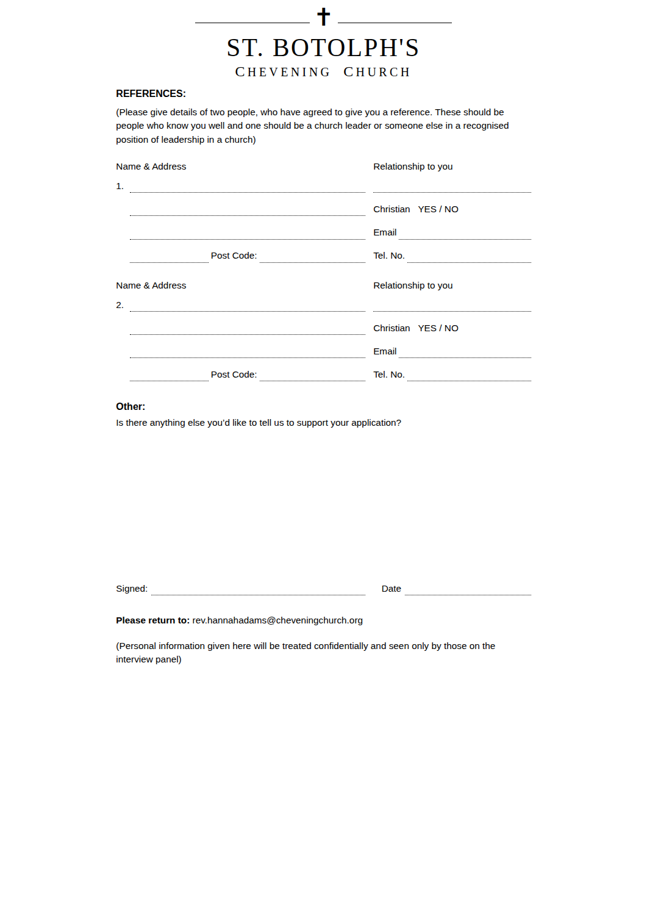✝
ST. BOTOLPH'S
CHEVENING CHURCH
REFERENCES:
(Please give details of two people, who have agreed to give you a reference. These should be people who know you well and one should be a church leader or someone else in a recognised position of leadership in a church)
Name & Address
Relationship to you
1.
Christian YES / NO
Email
Post Code:
Tel. No.
Name & Address
Relationship to you
2.
Christian YES / NO
Email
Post Code:
Tel. No.
Other:
Is there anything else you’d like to tell us to support your application?
Signed:
Date
Please return to: rev.hannahadams@cheveningchurch.org
(Personal information given here will be treated confidentially and seen only by those on the interview panel)